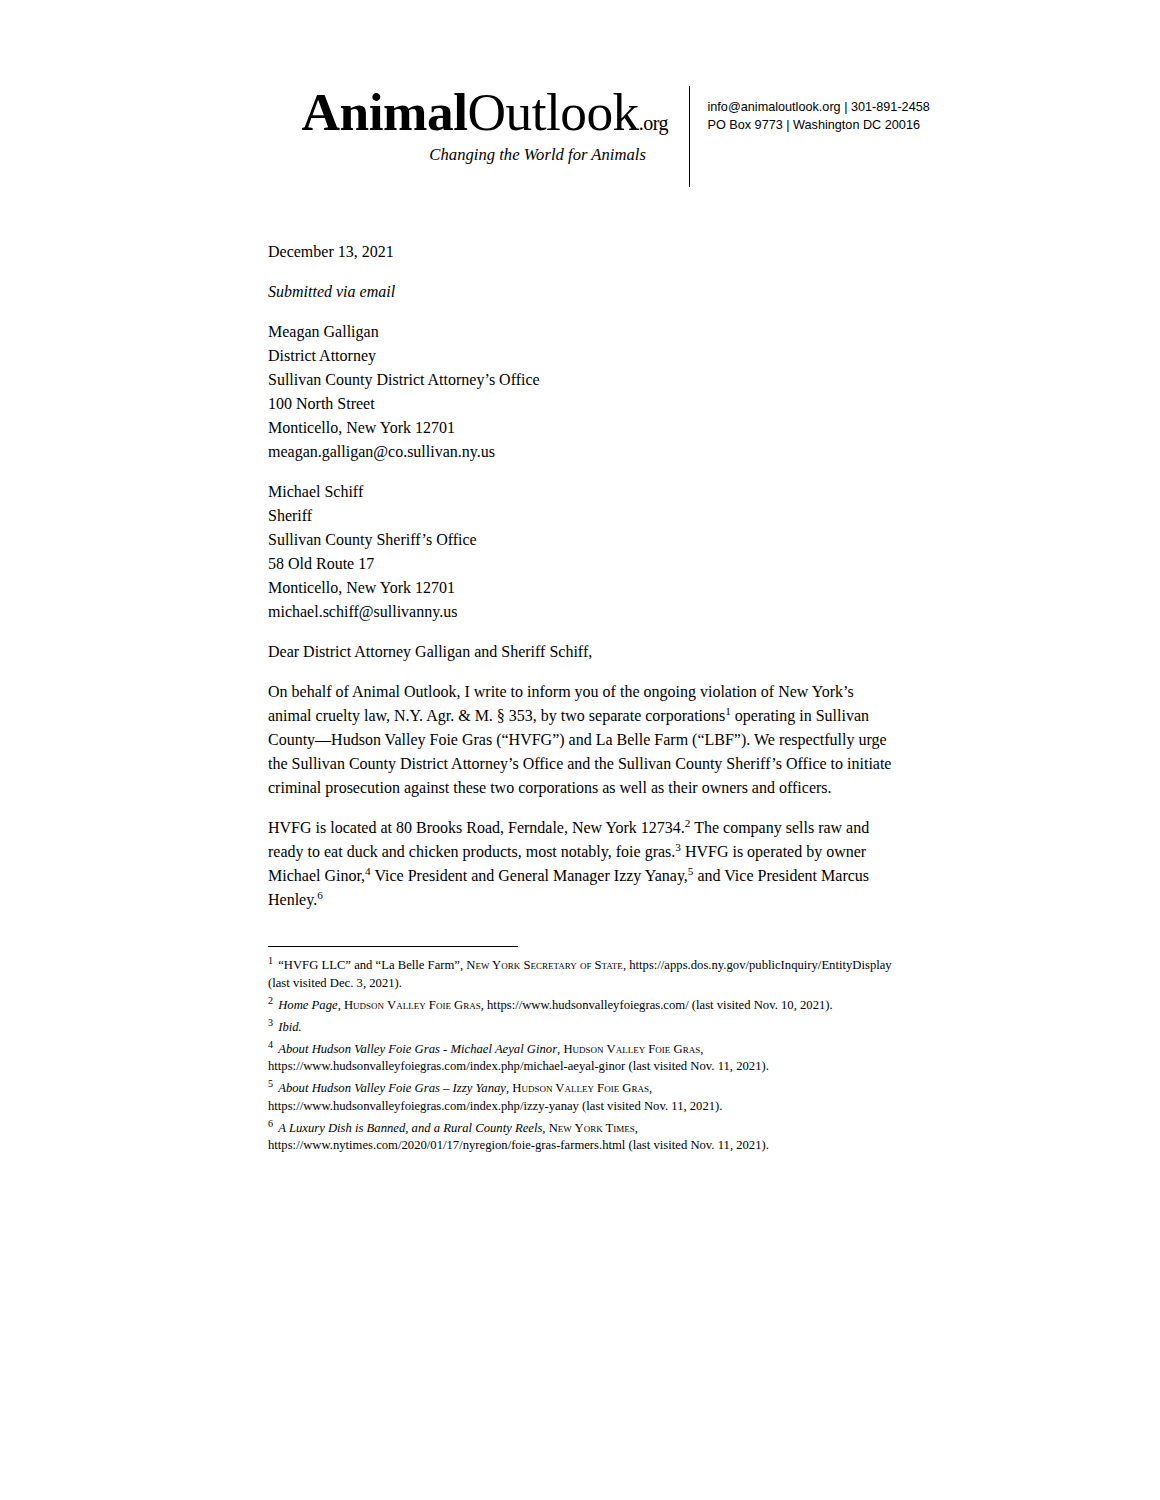Animal Outlook.org
Changing the World for Animals
info@animaloutlook.org | 301-891-2458
PO Box 9773 | Washington DC 20016
December 13, 2021
Submitted via email
Meagan Galligan
District Attorney
Sullivan County District Attorney’s Office
100 North Street
Monticello, New York 12701
meagan.galligan@co.sullivan.ny.us
Michael Schiff
Sheriff
Sullivan County Sheriff’s Office
58 Old Route 17
Monticello, New York 12701
michael.schiff@sullivanny.us
Dear District Attorney Galligan and Sheriff Schiff,
On behalf of Animal Outlook, I write to inform you of the ongoing violation of New York’s animal cruelty law, N.Y. Agr. & M. § 353, by two separate corporations1 operating in Sullivan County—Hudson Valley Foie Gras (“HVFG”) and La Belle Farm (“LBF”). We respectfully urge the Sullivan County District Attorney’s Office and the Sullivan County Sheriff’s Office to initiate criminal prosecution against these two corporations as well as their owners and officers.
HVFG is located at 80 Brooks Road, Ferndale, New York 12734.2 The company sells raw and ready to eat duck and chicken products, most notably, foie gras.3 HVFG is operated by owner Michael Ginor,4 Vice President and General Manager Izzy Yanay,5 and Vice President Marcus Henley.6
1 “HVFG LLC” and “La Belle Farm”, New York Secretary of State, https://apps.dos.ny.gov/publicInquiry/EntityDisplay (last visited Dec. 3, 2021).
2 Home Page, Hudson Valley Foie Gras, https://www.hudsonvalleyfoiegras.com/ (last visited Nov. 10, 2021).
3 Ibid.
4 About Hudson Valley Foie Gras - Michael Aeyal Ginor, Hudson Valley Foie Gras, https://www.hudsonvalleyfoiegras.com/index.php/michael-aeyal-ginor (last visited Nov. 11, 2021).
5 About Hudson Valley Foie Gras – Izzy Yanay, Hudson Valley Foie Gras, https://www.hudsonvalleyfoiegras.com/index.php/izzy-yanay (last visited Nov. 11, 2021).
6 A Luxury Dish is Banned, and a Rural County Reels, New York Times, https://www.nytimes.com/2020/01/17/nyregion/foie-gras-farmers.html (last visited Nov. 11, 2021).